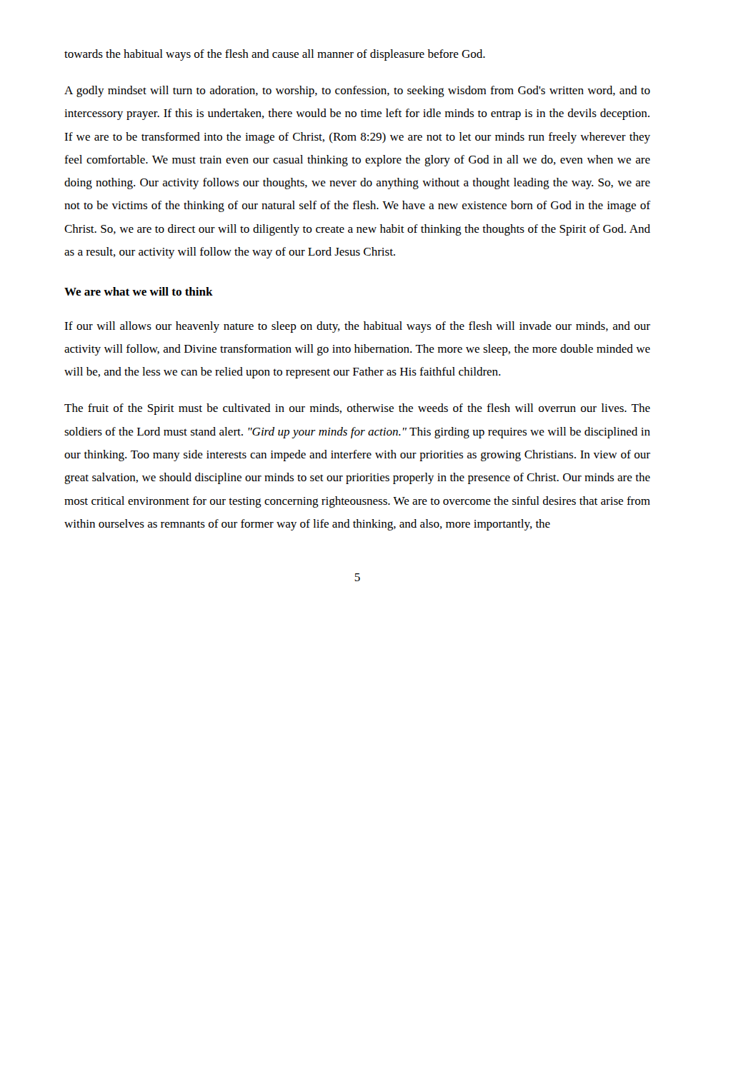towards the habitual ways of the flesh and cause all manner of displeasure before God.
A godly mindset will turn to adoration, to worship, to confession, to seeking wisdom from God's written word, and to intercessory prayer. If this is undertaken, there would be no time left for idle minds to entrap is in the devils deception. If we are to be transformed into the image of Christ, (Rom 8:29) we are not to let our minds run freely wherever they feel comfortable. We must train even our casual thinking to explore the glory of God in all we do, even when we are doing nothing. Our activity follows our thoughts, we never do anything without a thought leading the way. So, we are not to be victims of the thinking of our natural self of the flesh. We have a new existence born of God in the image of Christ. So, we are to direct our will to diligently to create a new habit of thinking the thoughts of the Spirit of God. And as a result, our activity will follow the way of our Lord Jesus Christ.
We are what we will to think
If our will allows our heavenly nature to sleep on duty, the habitual ways of the flesh will invade our minds, and our activity will follow, and Divine transformation will go into hibernation. The more we sleep, the more double minded we will be, and the less we can be relied upon to represent our Father as His faithful children.
The fruit of the Spirit must be cultivated in our minds, otherwise the weeds of the flesh will overrun our lives. The soldiers of the Lord must stand alert. "Gird up your minds for action." This girding up requires we will be disciplined in our thinking. Too many side interests can impede and interfere with our priorities as growing Christians. In view of our great salvation, we should discipline our minds to set our priorities properly in the presence of Christ. Our minds are the most critical environment for our testing concerning righteousness. We are to overcome the sinful desires that arise from within ourselves as remnants of our former way of life and thinking, and also, more importantly, the
5